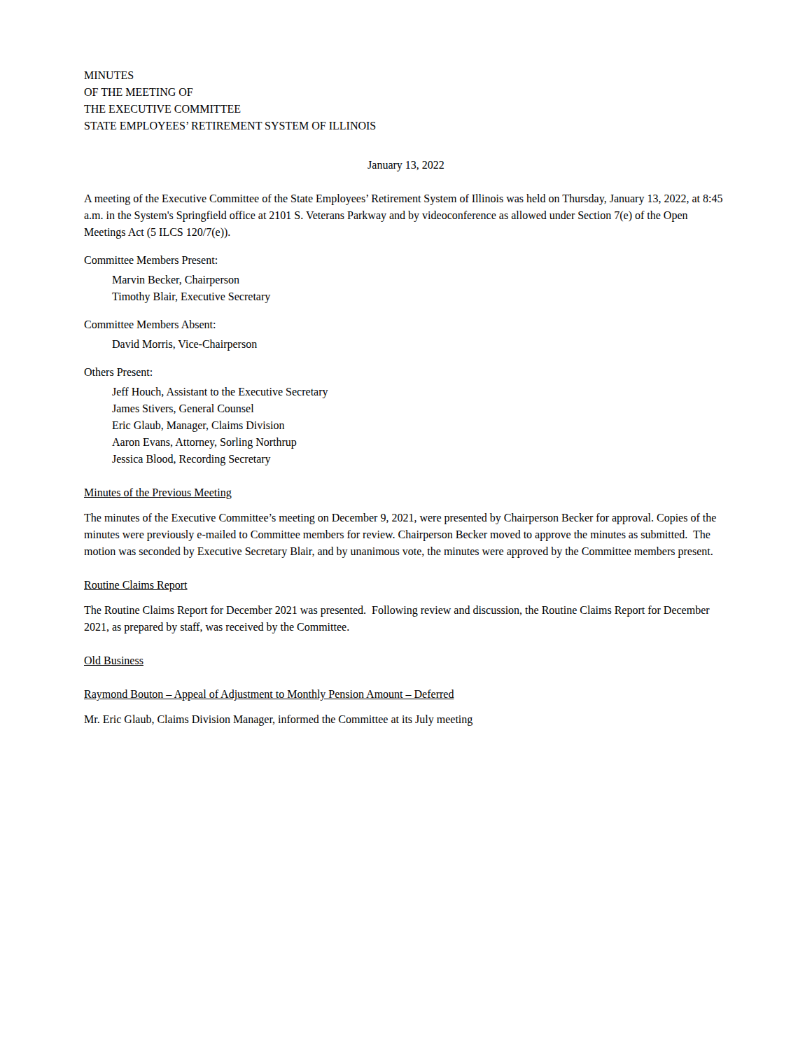MINUTES
OF THE MEETING OF
THE EXECUTIVE COMMITTEE
STATE EMPLOYEES’ RETIREMENT SYSTEM OF ILLINOIS
January 13, 2022
A meeting of the Executive Committee of the State Employees’ Retirement System of Illinois was held on Thursday, January 13, 2022, at 8:45 a.m. in the System's Springfield office at 2101 S. Veterans Parkway and by videoconference as allowed under Section 7(e) of the Open Meetings Act (5 ILCS 120/7(e)).
Committee Members Present:
Marvin Becker, Chairperson
Timothy Blair, Executive Secretary
Committee Members Absent:
David Morris, Vice-Chairperson
Others Present:
Jeff Houch, Assistant to the Executive Secretary
James Stivers, General Counsel
Eric Glaub, Manager, Claims Division
Aaron Evans, Attorney, Sorling Northrup
Jessica Blood, Recording Secretary
Minutes of the Previous Meeting
The minutes of the Executive Committee’s meeting on December 9, 2021, were presented by Chairperson Becker for approval. Copies of the minutes were previously e-mailed to Committee members for review. Chairperson Becker moved to approve the minutes as submitted. The motion was seconded by Executive Secretary Blair, and by unanimous vote, the minutes were approved by the Committee members present.
Routine Claims Report
The Routine Claims Report for December 2021 was presented. Following review and discussion, the Routine Claims Report for December 2021, as prepared by staff, was received by the Committee.
Old Business
Raymond Bouton – Appeal of Adjustment to Monthly Pension Amount – Deferred
Mr. Eric Glaub, Claims Division Manager, informed the Committee at its July meeting